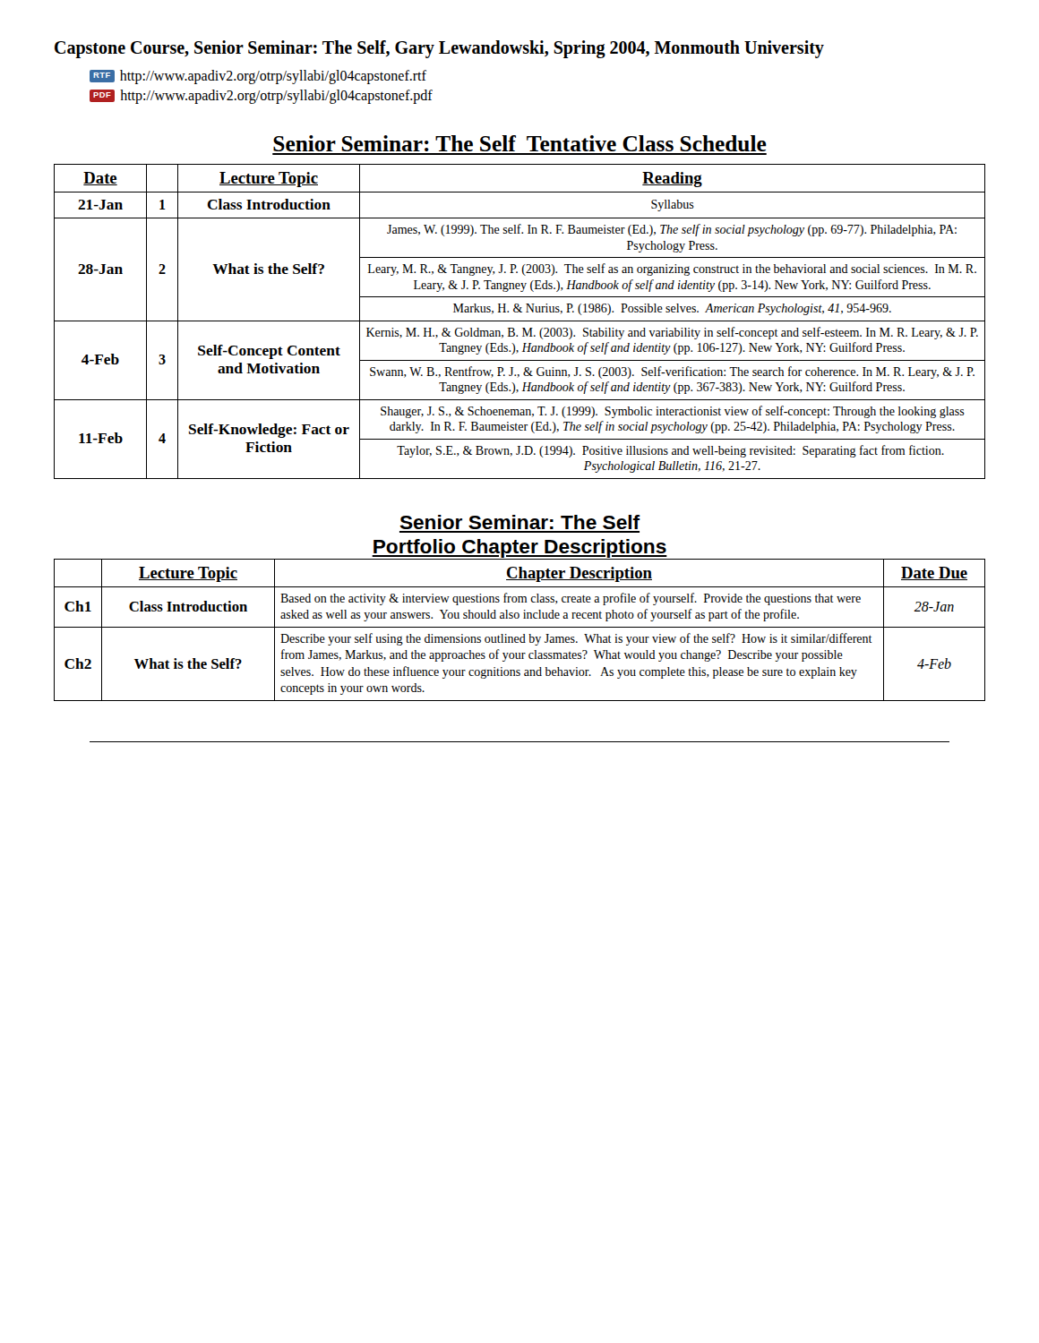Capstone Course, Senior Seminar: The Self, Gary Lewandowski, Spring 2004, Monmouth University
RTFhttp://www.apadiv2.org/otrp/syllabi/gl04capstonef.rtf
PDFhttp://www.apadiv2.org/otrp/syllabi/gl04capstonef.pdf
Senior Seminar: The Self Tentative Class Schedule
| Date | | Lecture Topic | Reading |
| --- | --- | --- | --- |
| 21-Jan | 1 | Class Introduction | Syllabus |
| 28-Jan | 2 | What is the Self? | James, W. (1999). The self. In R. F. Baumeister (Ed.), The self in social psychology (pp. 69-77). Philadelphia, PA: Psychology Press. |
| Leary, M. R., & Tangney, J. P. (2003). The self as an organizing construct in the behavioral and social sciences. In M. R. Leary, & J. P. Tangney (Eds.), Handbook of self and identity (pp. 3-14). New York, NY: Guilford Press. |
| Markus, H. & Nurius, P. (1986). Possible selves. American Psychologist, 41, 954-969. |
| 4-Feb | 3 | Self-Concept Content and Motivation | Kernis, M. H., & Goldman, B. M. (2003). Stability and variability in self-concept and self-esteem. In M. R. Leary, & J. P. Tangney (Eds.), Handbook of self and identity (pp. 106-127). New York, NY: Guilford Press. |
| Swann, W. B., Rentfrow, P. J., & Guinn, J. S. (2003). Self-verification: The search for coherence. In M. R. Leary, & J. P. Tangney (Eds.), Handbook of self and identity (pp. 367-383). New York, NY: Guilford Press. |
| 11-Feb | 4 | Self-Knowledge: Fact or Fiction | Shauger, J. S., & Schoeneman, T. J. (1999). Symbolic interactionist view of self-concept: Through the looking glass darkly. In R. F. Baumeister (Ed.), The self in social psychology (pp. 25-42). Philadelphia, PA: Psychology Press. |
| Taylor, S.E., & Brown, J.D. (1994). Positive illusions and well-being revisited: Separating fact from fiction. Psychological Bulletin, 116, 21-27. |
Senior Seminar: The Self
Portfolio Chapter Descriptions
| | Lecture Topic | Chapter Description | Date Due |
| --- | --- | --- | --- |
| Ch1 | Class Introduction | Based on the activity & interview questions from class, create a profile of yourself. Provide the questions that were asked as well as your answers. You should also include a recent photo of yourself as part of the profile. | 28-Jan |
| Ch2 | What is the Self? | Describe your self using the dimensions outlined by James. What is your view of the self? How is it similar/different from James, Markus, and the approaches of your classmates? What would you change? Describe your possible selves. How do these influence your cognitions and behavior. As you complete this, please be sure to explain key concepts in your own words. | 4-Feb |